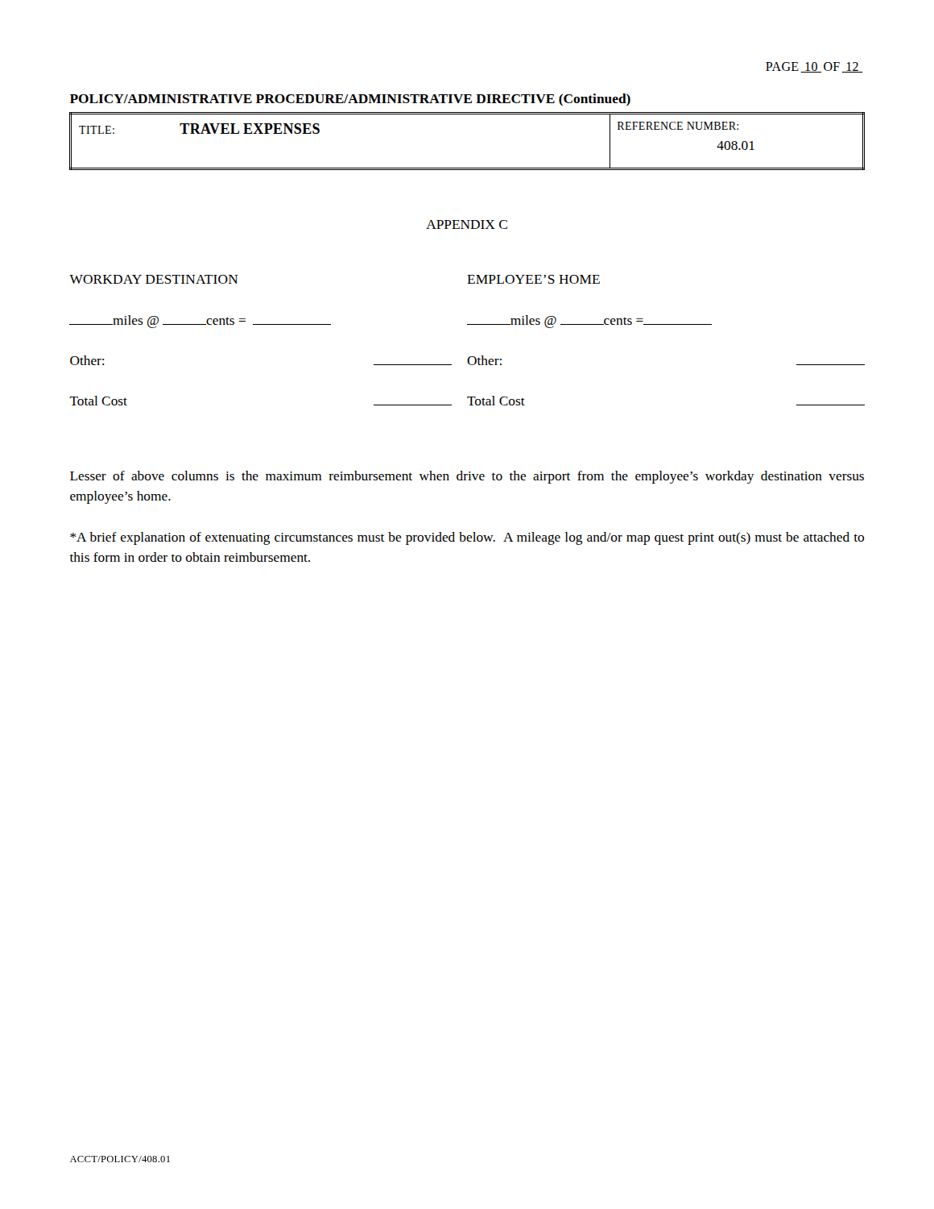PAGE 10 OF 12
POLICY/ADMINISTRATIVE PROCEDURE/ADMINISTRATIVE DIRECTIVE (Continued)
| TITLE: TRAVEL EXPENSES | REFERENCE NUMBER: 408.01 |
APPENDIX C
| WORKDAY DESTINATION miles @ cents = Other: Total Cost | EMPLOYEE’S HOME miles @ cents = Other: Total Cost |
Lesser of above columns is the maximum reimbursement when drive to the airport from the employee’s workday destination versus employee’s home.
*A brief explanation of extenuating circumstances must be provided below. A mileage log and/or map quest print out(s) must be attached to this form in order to obtain reimbursement.
ACCT/POLICY/408.01